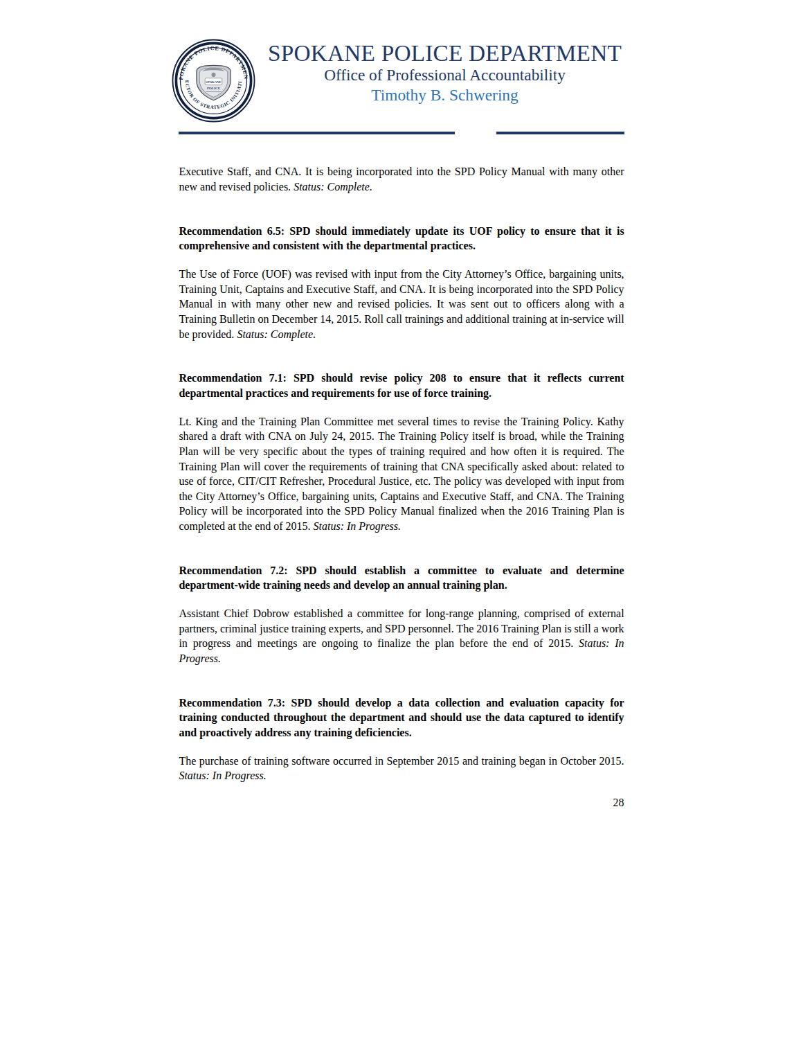SPOKANE POLICE DEPARTMENT DIRECTOR OF STRATEGIC INITIATIVES SPOKANE POLICE
SPOKANE POLICE DEPARTMENT
Office of Professional Accountability
Timothy B. Schwering
Executive Staff, and CNA. It is being incorporated into the SPD Policy Manual with many other new and revised policies. Status: Complete.
Recommendation 6.5: SPD should immediately update its UOF policy to ensure that it is comprehensive and consistent with the departmental practices.
The Use of Force (UOF) was revised with input from the City Attorney’s Office, bargaining units, Training Unit, Captains and Executive Staff, and CNA. It is being incorporated into the SPD Policy Manual in with many other new and revised policies. It was sent out to officers along with a Training Bulletin on December 14, 2015. Roll call trainings and additional training at in-service will be provided. Status: Complete.
Recommendation 7.1: SPD should revise policy 208 to ensure that it reflects current departmental practices and requirements for use of force training.
Lt. King and the Training Plan Committee met several times to revise the Training Policy. Kathy shared a draft with CNA on July 24, 2015. The Training Policy itself is broad, while the Training Plan will be very specific about the types of training required and how often it is required. The Training Plan will cover the requirements of training that CNA specifically asked about: related to use of force, CIT/CIT Refresher, Procedural Justice, etc. The policy was developed with input from the City Attorney’s Office, bargaining units, Captains and Executive Staff, and CNA. The Training Policy will be incorporated into the SPD Policy Manual finalized when the 2016 Training Plan is completed at the end of 2015. Status: In Progress.
Recommendation 7.2: SPD should establish a committee to evaluate and determine department-wide training needs and develop an annual training plan.
Assistant Chief Dobrow established a committee for long-range planning, comprised of external partners, criminal justice training experts, and SPD personnel. The 2016 Training Plan is still a work in progress and meetings are ongoing to finalize the plan before the end of 2015. Status: In Progress.
Recommendation 7.3: SPD should develop a data collection and evaluation capacity for training conducted throughout the department and should use the data captured to identify and proactively address any training deficiencies.
The purchase of training software occurred in September 2015 and training began in October 2015. Status: In Progress.
28